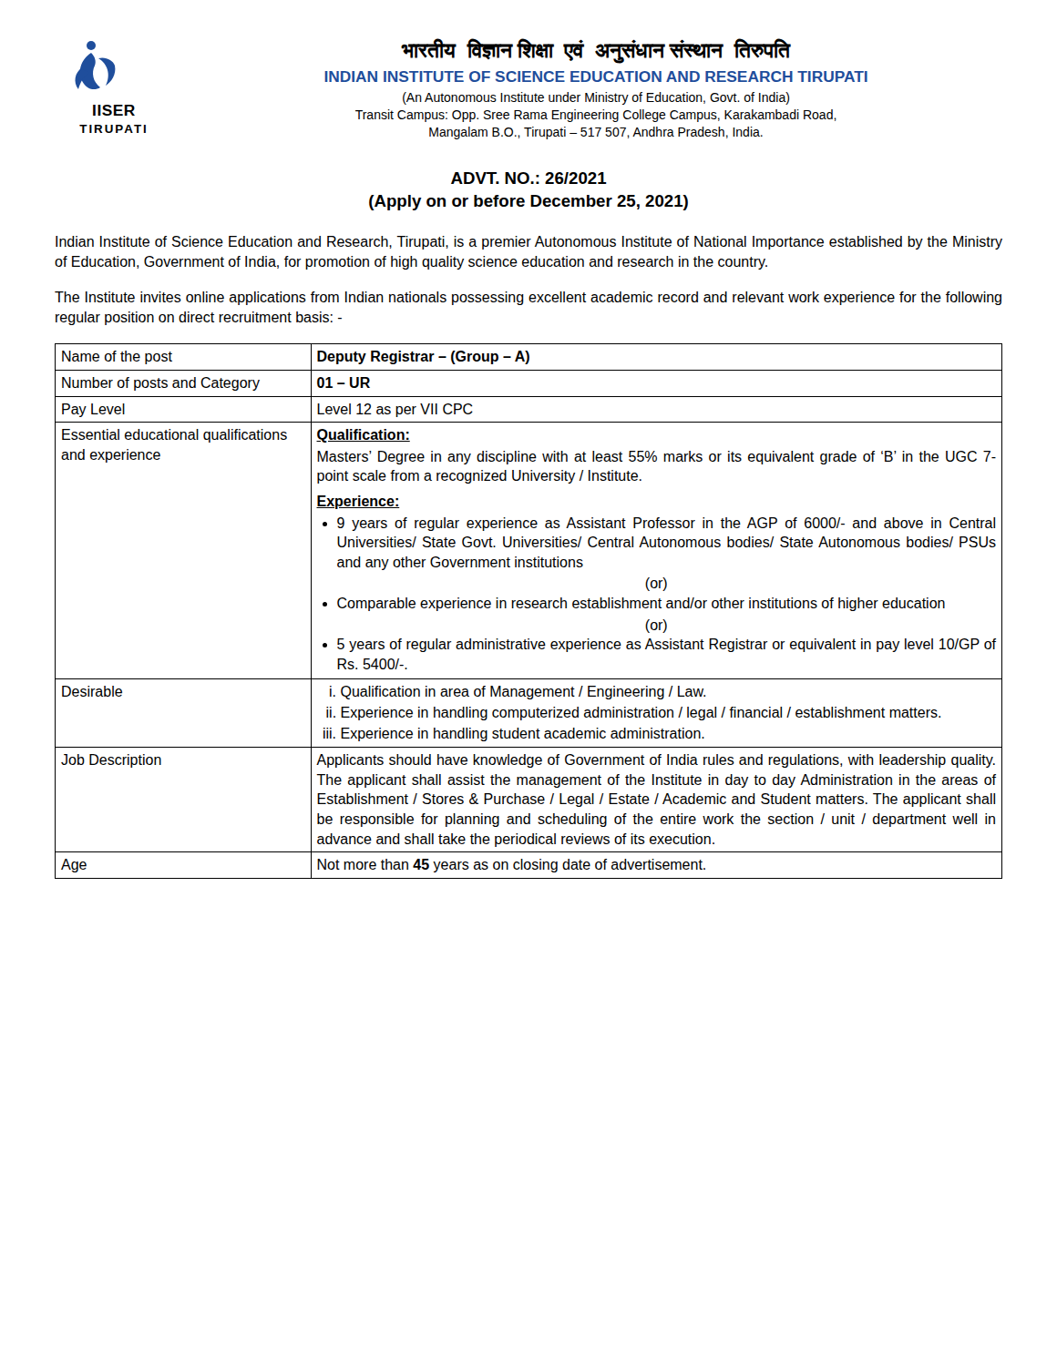IISER
TIRUPATI
भारतीय विज्ञान शिक्षा एवं अनुसंधान संस्थान तिरुपति
INDIAN INSTITUTE OF SCIENCE EDUCATION AND RESEARCH TIRUPATI
(An Autonomous Institute under Ministry of Education, Govt. of India)
Transit Campus: Opp. Sree Rama Engineering College Campus, Karakambadi Road,
Mangalam B.O., Tirupati – 517 507, Andhra Pradesh, India.
ADVT. NO.: 26/2021
(Apply on or before December 25, 2021)
Indian Institute of Science Education and Research, Tirupati, is a premier Autonomous Institute of National Importance established by the Ministry of Education, Government of India, for promotion of high quality science education and research in the country.
The Institute invites online applications from Indian nationals possessing excellent academic record and relevant work experience for the following regular position on direct recruitment basis: -
| Name of the post | Deputy Registrar – (Group – A) |
| Number of posts and Category | 01 – UR |
| Pay Level | Level 12 as per VII CPC |
| Essential educational qualifications and experience | Qualification: Masters’ Degree in any discipline with at least 55% marks or its equivalent grade of ‘B’ in the UGC 7-point scale from a recognized University / Institute. Experience: 9 years of regular experience as Assistant Professor in the AGP of 6000/- and above in Central Universities/ State Govt. Universities/ Central Autonomous bodies/ State Autonomous bodies/ PSUs and any other Government institutions (or) Comparable experience in research establishment and/or other institutions of higher education (or) 5 years of regular administrative experience as Assistant Registrar or equivalent in pay level 10/GP of Rs. 5400/-. |
| Desirable | Qualification in area of Management / Engineering / Law. Experience in handling computerized administration / legal / financial / establishment matters. Experience in handling student academic administration. |
| Job Description | Applicants should have knowledge of Government of India rules and regulations, with leadership quality. The applicant shall assist the management of the Institute in day to day Administration in the areas of Establishment / Stores & Purchase / Legal / Estate / Academic and Student matters. The applicant shall be responsible for planning and scheduling of the entire work the section / unit / department well in advance and shall take the periodical reviews of its execution. |
| Age | Not more than 45 years as on closing date of advertisement. |